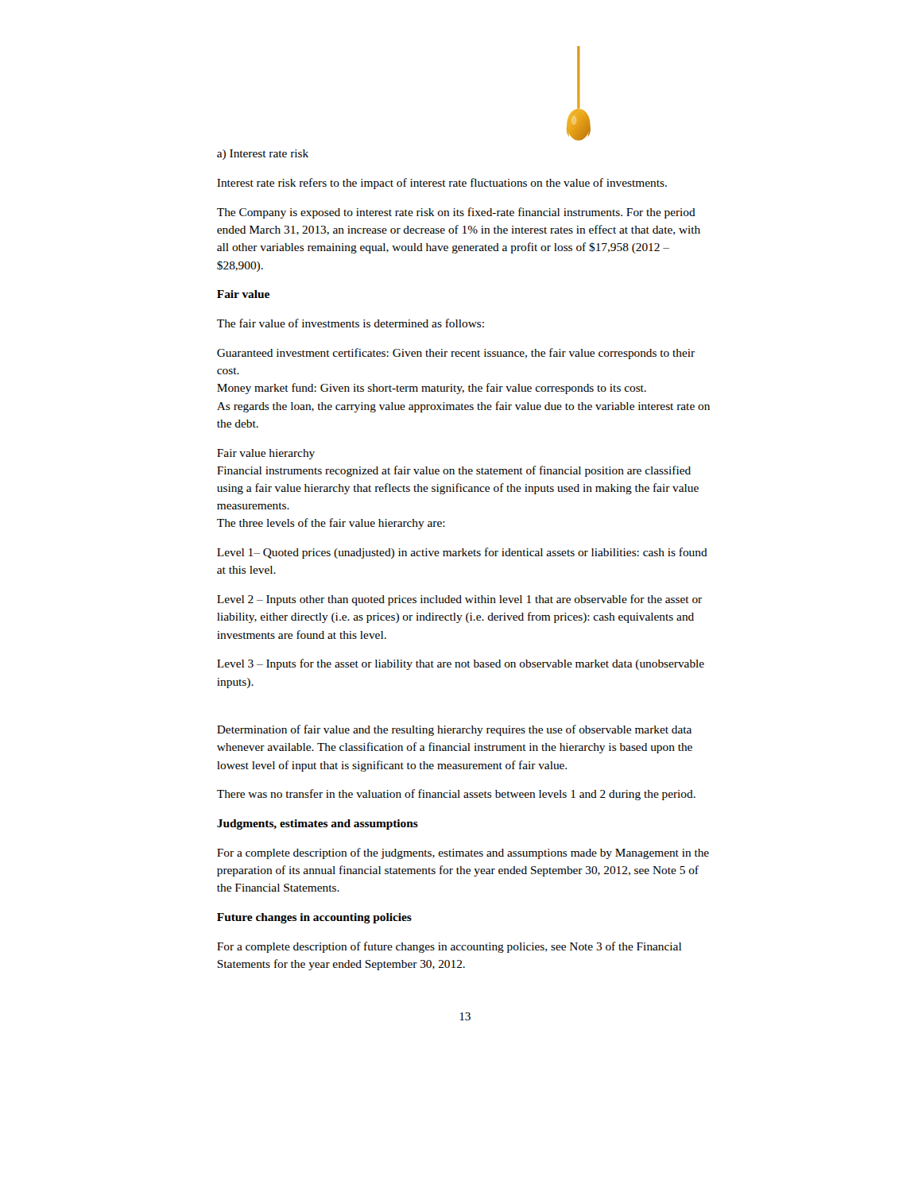a) Interest rate risk
Interest rate risk refers to the impact of interest rate fluctuations on the value of investments.
The Company is exposed to interest rate risk on its fixed-rate financial instruments. For the period ended March 31, 2013, an increase or decrease of 1% in the interest rates in effect at that date, with all other variables remaining equal, would have generated a profit or loss of $17,958 (2012 – $28,900).
Fair value
The fair value of investments is determined as follows:
Guaranteed investment certificates: Given their recent issuance, the fair value corresponds to their cost.
Money market fund: Given its short-term maturity, the fair value corresponds to its cost.
As regards the loan, the carrying value approximates the fair value due to the variable interest rate on the debt.
Fair value hierarchy
Financial instruments recognized at fair value on the statement of financial position are classified using a fair value hierarchy that reflects the significance of the inputs used in making the fair value measurements.
The three levels of the fair value hierarchy are:
Level 1– Quoted prices (unadjusted) in active markets for identical assets or liabilities: cash is found at this level.
Level 2 – Inputs other than quoted prices included within level 1 that are observable for the asset or liability, either directly (i.e. as prices) or indirectly (i.e. derived from prices): cash equivalents and investments are found at this level.
Level 3 – Inputs for the asset or liability that are not based on observable market data (unobservable inputs).
Determination of fair value and the resulting hierarchy requires the use of observable market data whenever available. The classification of a financial instrument in the hierarchy is based upon the lowest level of input that is significant to the measurement of fair value.
There was no transfer in the valuation of financial assets between levels 1 and 2 during the period.
Judgments, estimates and assumptions
For a complete description of the judgments, estimates and assumptions made by Management in the preparation of its annual financial statements for the year ended September 30, 2012, see Note 5 of the Financial Statements.
Future changes in accounting policies
For a complete description of future changes in accounting policies, see Note 3 of the Financial Statements for the year ended September 30, 2012.
13